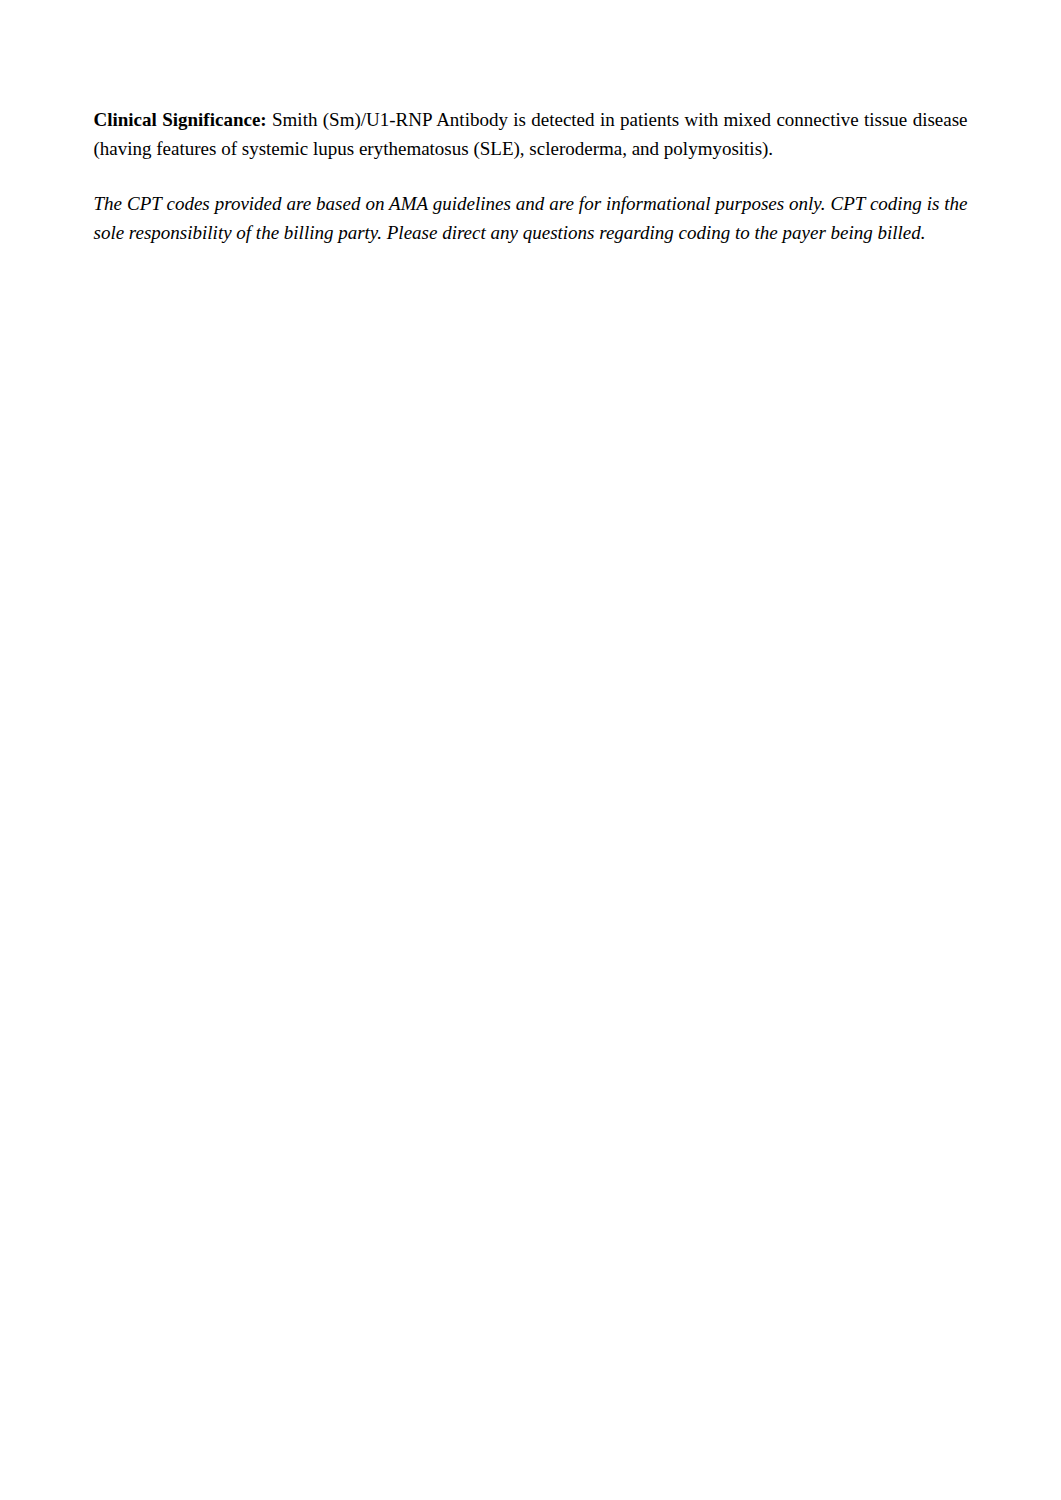Clinical Significance: Smith (Sm)/U1-RNP Antibody is detected in patients with mixed connective tissue disease (having features of systemic lupus erythematosus (SLE), scleroderma, and polymyositis).
The CPT codes provided are based on AMA guidelines and are for informational purposes only. CPT coding is the sole responsibility of the billing party. Please direct any questions regarding coding to the payer being billed.